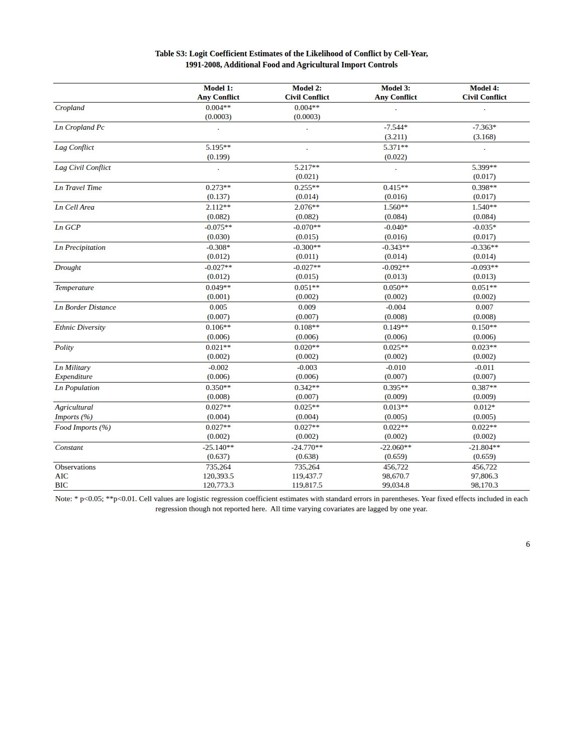Table S3: Logit Coefficient Estimates of the Likelihood of Conflict by Cell-Year,
1991-2008, Additional Food and Agricultural Import Controls
| | Model 1: | Model 2: | Model 3: | Model 4: |
| --- | --- | --- | --- | --- |
| | Any Conflict | Civil Conflict | Any Conflict | Civil Conflict |
| Cropland | 0.004** | 0.004** | . | . |
| | (0.0003) | (0.0003) | | |
| Ln Cropland Pc | . | . | -7.544* | -7.363* |
| | | | (3.211) | (3.168) |
| Lag Conflict | 5.195** | . | 5.371** | . |
| | (0.199) | | (0.022) | |
| Lag Civil Conflict | . | 5.217** | . | 5.399** |
| | | (0.021) | | (0.017) |
| Ln Travel Time | 0.273** | 0.255** | 0.415** | 0.398** |
| | (0.137) | (0.014) | (0.016) | (0.017) |
| Ln Cell Area | 2.112** | 2.076** | 1.560** | 1.540** |
| | (0.082) | (0.082) | (0.084) | (0.084) |
| Ln GCP | -0.075** | -0.070** | -0.040* | -0.035* |
| | (0.030) | (0.015) | (0.016) | (0.017) |
| Ln Precipitation | -0.308* | -0.300** | -0.343** | -0.336** |
| | (0.012) | (0.011) | (0.014) | (0.014) |
| Drought | -0.027** | -0.027** | -0.092** | -0.093** |
| | (0.012) | (0.015) | (0.013) | (0.013) |
| Temperature | 0.049** | 0.051** | 0.050** | 0.051** |
| | (0.001) | (0.002) | (0.002) | (0.002) |
| Ln Border Distance | 0.005 | 0.009 | -0.004 | 0.007 |
| | (0.007) | (0.007) | (0.008) | (0.008) |
| Ethnic Diversity | 0.106** | 0.108** | 0.149** | 0.150** |
| | (0.006) | (0.006) | (0.006) | (0.006) |
| Polity | 0.021** | 0.020** | 0.025** | 0.023** |
| | (0.002) | (0.002) | (0.002) | (0.002) |
| Ln Military | -0.002 | -0.003 | -0.010 | -0.011 |
| Expenditure | (0.006) | (0.006) | (0.007) | (0.007) |
| Ln Population | 0.350** | 0.342** | 0.395** | 0.387** |
| | (0.008) | (0.007) | (0.009) | (0.009) |
| Agricultural | 0.027** | 0.025** | 0.013** | 0.012* |
| Imports (%) | (0.004) | (0.004) | (0.005) | (0.005) |
| Food Imports (%) | 0.027** | 0.027** | 0.022** | 0.022** |
| | (0.002) | (0.002) | (0.002) | (0.002) |
| Constant | -25.140** | -24.770** | -22.060** | -21.804** |
| | (0.637) | (0.638) | (0.659) | (0.659) |
| Observations | 735,264 | 735,264 | 456,722 | 456,722 |
| AIC | 120,393.5 | 119,437.7 | 98,670.7 | 97,806.3 |
| BIC | 120,773.3 | 119,817.5 | 99,034.8 | 98,170.3 |
Note: * p<0.05; **p<0.01. Cell values are logistic regression coefficient estimates with standard errors in parentheses. Year fixed effects included in each regression though not reported here. All time varying covariates are lagged by one year.
6